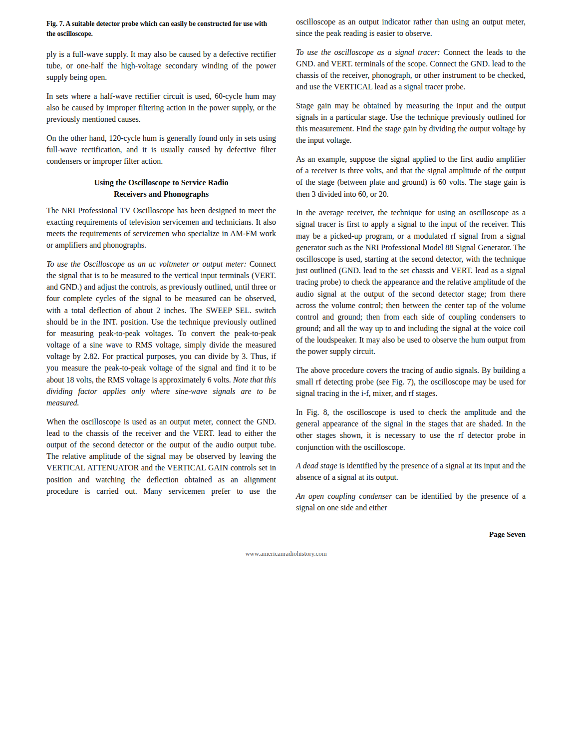Fig. 7. A suitable detector probe which can easily be constructed for use with the oscilloscope.
ply is a full-wave supply. It may also be caused by a defective rectifier tube, or one-half the high-voltage secondary winding of the power supply being open.
In sets where a half-wave rectifier circuit is used, 60-cycle hum may also be caused by improper filtering action in the power supply, or the previously mentioned causes.
On the other hand, 120-cycle hum is generally found only in sets using full-wave rectification, and it is usually caused by defective filter condensers or improper filter action.
Using the Oscilloscope to Service Radio
Receivers and Phonographs
The NRI Professional TV Oscilloscope has been designed to meet the exacting requirements of television servicemen and technicians. It also meets the requirements of servicemen who specialize in AM-FM work or amplifiers and phonographs.
To use the Oscilloscope as an ac voltmeter or output meter: Connect the signal that is to be measured to the vertical input terminals (VERT. and GND.) and adjust the controls, as previously outlined, until three or four complete cycles of the signal to be measured can be observed, with a total deflection of about 2 inches. The SWEEP SEL. switch should be in the INT. position. Use the technique previously outlined for measuring peak-to-peak voltages. To convert the peak-to-peak voltage of a sine wave to RMS voltage, simply divide the measured voltage by 2.82. For practical purposes, you can divide by 3. Thus, if you measure the peak-to-peak voltage of the signal and find it to be about 18 volts, the RMS voltage is approximately 6 volts. Note that this dividing factor applies only where sine-wave signals are to be measured.
When the oscilloscope is used as an output meter, connect the GND. lead to the chassis of the receiver and the VERT. lead to either the output of the second detector or the output of the audio output tube. The relative amplitude of the signal may be observed by leaving the VERTICAL ATTENUATOR and the VERTICAL GAIN controls set in position and watching the deflection obtained as an alignment procedure is carried out. Many servicemen prefer to use the oscilloscope as an output indicator rather than using an output meter, since the peak reading is easier to observe.
To use the oscilloscope as a signal tracer: Connect the leads to the GND. and VERT. terminals of the scope. Connect the GND. lead to the chassis of the receiver, phonograph, or other instrument to be checked, and use the VERTICAL lead as a signal tracer probe.
Stage gain may be obtained by measuring the input and the output signals in a particular stage. Use the technique previously outlined for this measurement. Find the stage gain by dividing the output voltage by the input voltage.
As an example, suppose the signal applied to the first audio amplifier of a receiver is three volts, and that the signal amplitude of the output of the stage (between plate and ground) is 60 volts. The stage gain is then 3 divided into 60, or 20.
In the average receiver, the technique for using an oscilloscope as a signal tracer is first to apply a signal to the input of the receiver. This may be a picked-up program, or a modulated rf signal from a signal generator such as the NRI Professional Model 88 Signal Generator. The oscilloscope is used, starting at the second detector, with the technique just outlined (GND. lead to the set chassis and VERT. lead as a signal tracing probe) to check the appearance and the relative amplitude of the audio signal at the output of the second detector stage; from there across the volume control; then between the center tap of the volume control and ground; then from each side of coupling condensers to ground; and all the way up to and including the signal at the voice coil of the loudspeaker. It may also be used to observe the hum output from the power supply circuit.
The above procedure covers the tracing of audio signals. By building a small rf detecting probe (see Fig. 7), the oscilloscope may be used for signal tracing in the i-f, mixer, and rf stages.
In Fig. 8, the oscilloscope is used to check the amplitude and the general appearance of the signal in the stages that are shaded. In the other stages shown, it is necessary to use the rf detector probe in conjunction with the oscilloscope.
A dead stage is identified by the presence of a signal at its input and the absence of a signal at its output.
An open coupling condenser can be identified by the presence of a signal on one side and either
Page Seven
www.americanradiohistory.com